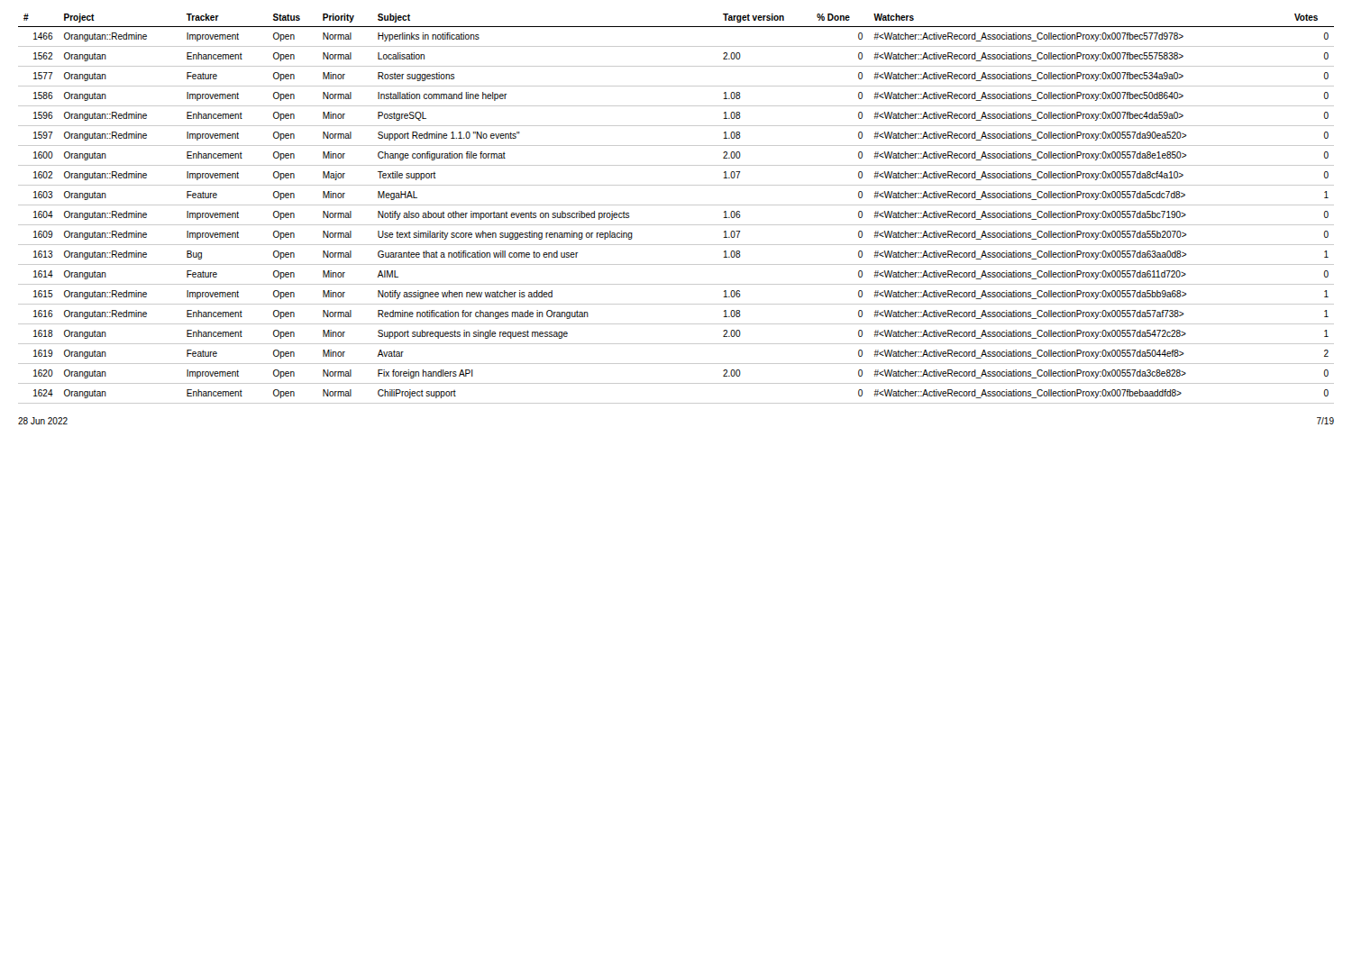| # | Project | Tracker | Status | Priority | Subject | Target version | % Done | Watchers | Votes |
| --- | --- | --- | --- | --- | --- | --- | --- | --- | --- |
| 1466 | Orangutan::Redmine | Improvement | Open | Normal | Hyperlinks in notifications | | 0 | #<Watcher::ActiveRecord_Associations_CollectionProxy:0x007fbec577d978> | 0 |
| 1562 | Orangutan | Enhancement | Open | Normal | Localisation | 2.00 | 0 | #<Watcher::ActiveRecord_Associations_CollectionProxy:0x007fbec5575838> | 0 |
| 1577 | Orangutan | Feature | Open | Minor | Roster suggestions | | 0 | #<Watcher::ActiveRecord_Associations_CollectionProxy:0x007fbec534a9a0> | 0 |
| 1586 | Orangutan | Improvement | Open | Normal | Installation command line helper | 1.08 | 0 | #<Watcher::ActiveRecord_Associations_CollectionProxy:0x007fbec50d8640> | 0 |
| 1596 | Orangutan::Redmine | Enhancement | Open | Minor | PostgreSQL | 1.08 | 0 | #<Watcher::ActiveRecord_Associations_CollectionProxy:0x007fbec4da59a0> | 0 |
| 1597 | Orangutan::Redmine | Improvement | Open | Normal | Support Redmine 1.1.0 "No events" | 1.08 | 0 | #<Watcher::ActiveRecord_Associations_CollectionProxy:0x00557da90ea520> | 0 |
| 1600 | Orangutan | Enhancement | Open | Minor | Change configuration file format | 2.00 | 0 | #<Watcher::ActiveRecord_Associations_CollectionProxy:0x00557da8e1e850> | 0 |
| 1602 | Orangutan::Redmine | Improvement | Open | Major | Textile support | 1.07 | 0 | #<Watcher::ActiveRecord_Associations_CollectionProxy:0x00557da8cf4a10> | 0 |
| 1603 | Orangutan | Feature | Open | Minor | MegaHAL | | 0 | #<Watcher::ActiveRecord_Associations_CollectionProxy:0x00557da5cdc7d8> | 1 |
| 1604 | Orangutan::Redmine | Improvement | Open | Normal | Notify also about other important events on subscribed projects | 1.06 | 0 | #<Watcher::ActiveRecord_Associations_CollectionProxy:0x00557da5bc7190> | 0 |
| 1609 | Orangutan::Redmine | Improvement | Open | Normal | Use text similarity score when suggesting renaming or replacing | 1.07 | 0 | #<Watcher::ActiveRecord_Associations_CollectionProxy:0x00557da55b2070> | 0 |
| 1613 | Orangutan::Redmine | Bug | Open | Normal | Guarantee that a notification will come to end user | 1.08 | 0 | #<Watcher::ActiveRecord_Associations_CollectionProxy:0x00557da63aa0d8> | 1 |
| 1614 | Orangutan | Feature | Open | Minor | AIML | | 0 | #<Watcher::ActiveRecord_Associations_CollectionProxy:0x00557da611d720> | 0 |
| 1615 | Orangutan::Redmine | Improvement | Open | Minor | Notify assignee when new watcher is added | 1.06 | 0 | #<Watcher::ActiveRecord_Associations_CollectionProxy:0x00557da5bb9a68> | 1 |
| 1616 | Orangutan::Redmine | Enhancement | Open | Normal | Redmine notification for changes made in Orangutan | 1.08 | 0 | #<Watcher::ActiveRecord_Associations_CollectionProxy:0x00557da57af738> | 1 |
| 1618 | Orangutan | Enhancement | Open | Minor | Support subrequests in single request message | 2.00 | 0 | #<Watcher::ActiveRecord_Associations_CollectionProxy:0x00557da5472c28> | 1 |
| 1619 | Orangutan | Feature | Open | Minor | Avatar | | 0 | #<Watcher::ActiveRecord_Associations_CollectionProxy:0x00557da5044ef8> | 2 |
| 1620 | Orangutan | Improvement | Open | Normal | Fix foreign handlers API | 2.00 | 0 | #<Watcher::ActiveRecord_Associations_CollectionProxy:0x00557da3c8e828> | 0 |
| 1624 | Orangutan | Enhancement | Open | Normal | ChiliProject support | | 0 | #<Watcher::ActiveRecord_Associations_CollectionProxy:0x007fbebaaddfd8> | 0 |
28 Jun 2022 7/19